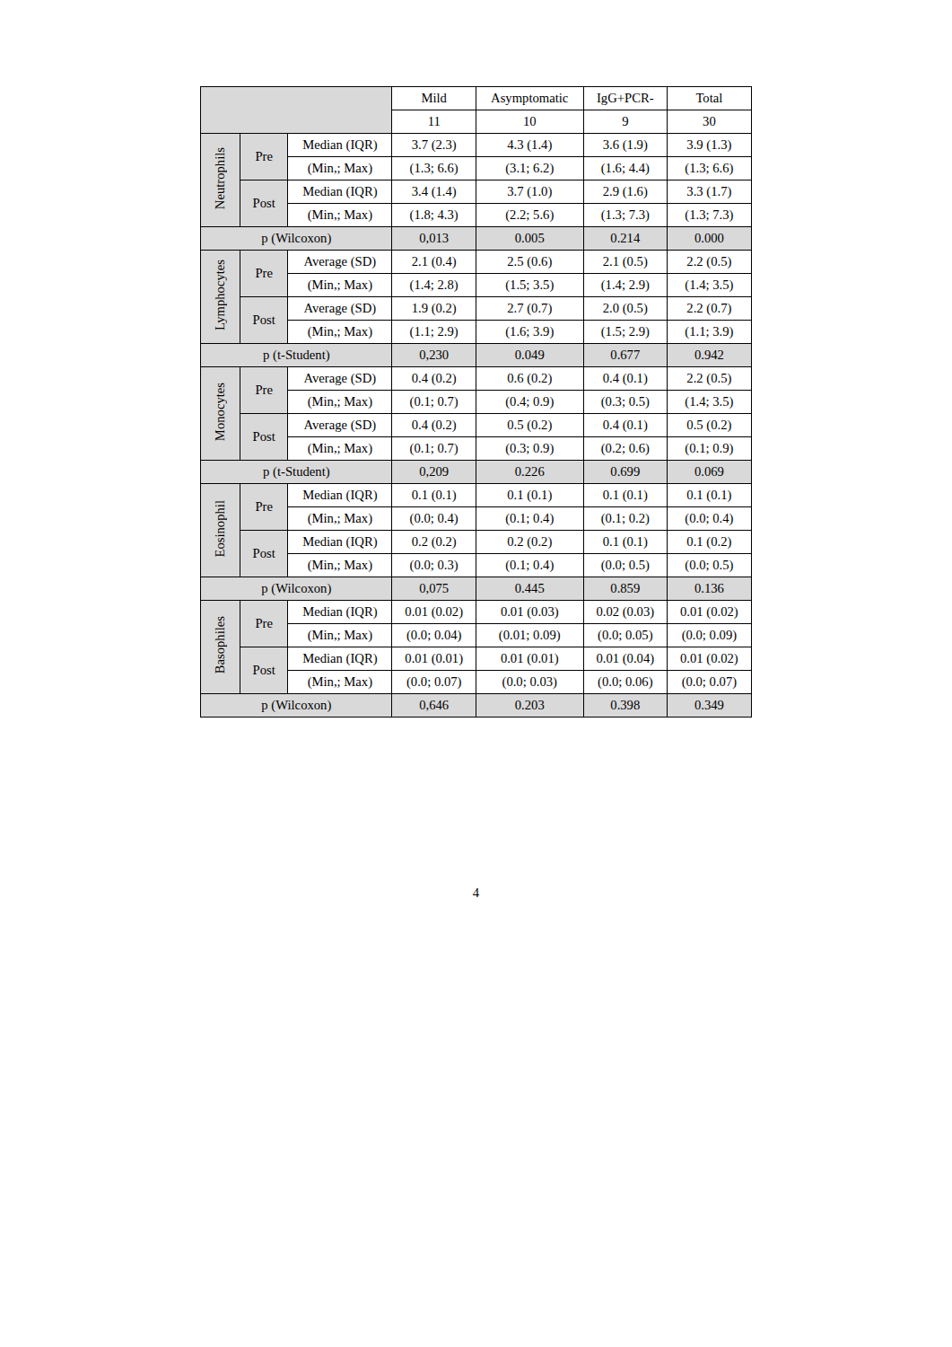| | Mild | Asymptomatic | IgG+PCR- | Total |
| 11 | 10 | 9 | 30 |
| Neutrophils | Pre | Median (IQR) | 3.7 (2.3) | 4.3 (1.4) | 3.6 (1.9) | 3.9 (1.3) |
| (Min,; Max) | (1.3; 6.6) | (3.1; 6.2) | (1.6; 4.4) | (1.3; 6.6) |
| Post | Median (IQR) | 3.4 (1.4) | 3.7 (1.0) | 2.9 (1.6) | 3.3 (1.7) |
| (Min,; Max) | (1.8; 4.3) | (2.2; 5.6) | (1.3; 7.3) | (1.3; 7.3) |
| p (Wilcoxon) | 0,013 | 0.005 | 0.214 | 0.000 |
| Lymphocytes | Pre | Average (SD) | 2.1 (0.4) | 2.5 (0.6) | 2.1 (0.5) | 2.2 (0.5) |
| (Min,; Max) | (1.4; 2.8) | (1.5; 3.5) | (1.4; 2.9) | (1.4; 3.5) |
| Post | Average (SD) | 1.9 (0.2) | 2.7 (0.7) | 2.0 (0.5) | 2.2 (0.7) |
| (Min,; Max) | (1.1; 2.9) | (1.6; 3.9) | (1.5; 2.9) | (1.1; 3.9) |
| p (t-Student) | 0,230 | 0.049 | 0.677 | 0.942 |
| Monocytes | Pre | Average (SD) | 0.4 (0.2) | 0.6 (0.2) | 0.4 (0.1) | 2.2 (0.5) |
| (Min,; Max) | (0.1; 0.7) | (0.4; 0.9) | (0.3; 0.5) | (1.4; 3.5) |
| Post | Average (SD) | 0.4 (0.2) | 0.5 (0.2) | 0.4 (0.1) | 0.5 (0.2) |
| (Min,; Max) | (0.1; 0.7) | (0.3; 0.9) | (0.2; 0.6) | (0.1; 0.9) |
| p (t-Student) | 0,209 | 0.226 | 0.699 | 0.069 |
| Eosinophil | Pre | Median (IQR) | 0.1 (0.1) | 0.1 (0.1) | 0.1 (0.1) | 0.1 (0.1) |
| (Min,; Max) | (0.0; 0.4) | (0.1; 0.4) | (0.1; 0.2) | (0.0; 0.4) |
| Post | Median (IQR) | 0.2 (0.2) | 0.2 (0.2) | 0.1 (0.1) | 0.1 (0.2) |
| (Min,; Max) | (0.0; 0.3) | (0.1; 0.4) | (0.0; 0.5) | (0.0; 0.5) |
| p (Wilcoxon) | 0,075 | 0.445 | 0.859 | 0.136 |
| Basophiles | Pre | Median (IQR) | 0.01 (0.02) | 0.01 (0.03) | 0.02 (0.03) | 0.01 (0.02) |
| (Min,; Max) | (0.0; 0.04) | (0.01; 0.09) | (0.0; 0.05) | (0.0; 0.09) |
| Post | Median (IQR) | 0.01 (0.01) | 0.01 (0.01) | 0.01 (0.04) | 0.01 (0.02) |
| (Min,; Max) | (0.0; 0.07) | (0.0; 0.03) | (0.0; 0.06) | (0.0; 0.07) |
| p (Wilcoxon) | 0,646 | 0.203 | 0.398 | 0.349 |
4